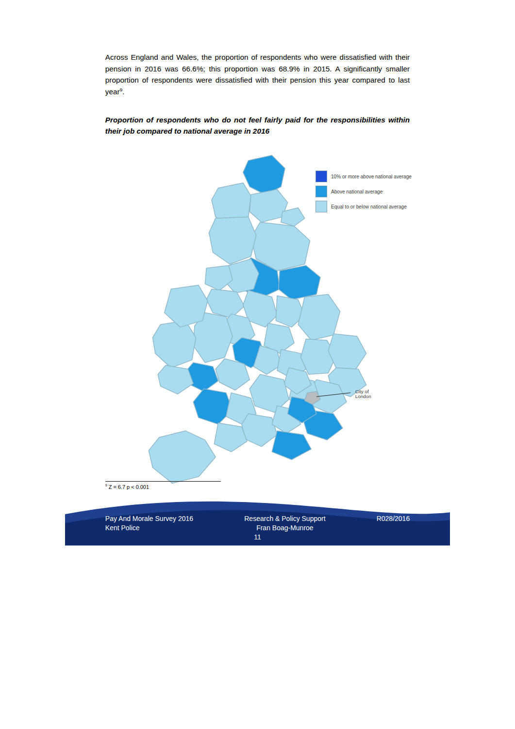Across England and Wales, the proportion of respondents who were dissatisfied with their pension in 2016 was 66.6%; this proportion was 68.9% in 2015. A significantly smaller proportion of respondents were dissatisfied with their pension this year compared to last year9.
Proportion of respondents who do not feel fairly paid for the responsibilities within their job compared to national average in 2016
10% or more above national average
Above national average
Equal to or below national average
City of
London
9 Z = 6.7 p < 0.001
Pay And Morale Survey 2016
Kent Police
Research & Policy Support
Fran Boag-Munroe
R028/2016
11